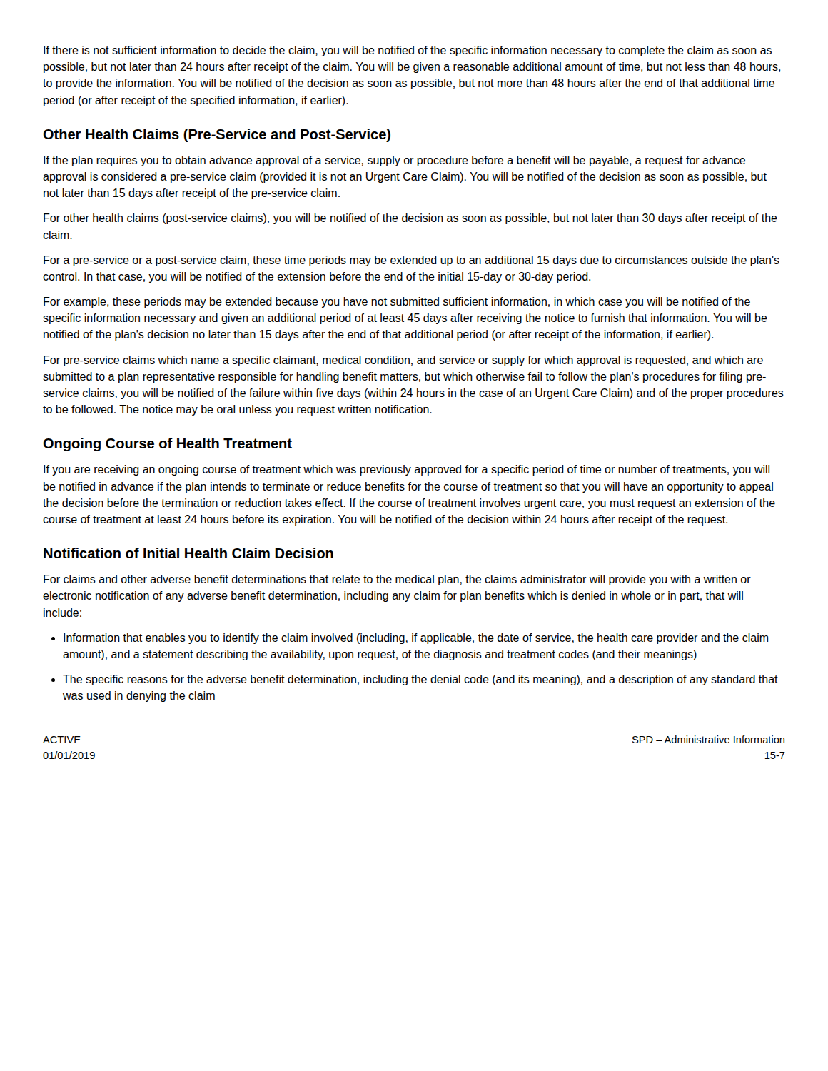If there is not sufficient information to decide the claim, you will be notified of the specific information necessary to complete the claim as soon as possible, but not later than 24 hours after receipt of the claim. You will be given a reasonable additional amount of time, but not less than 48 hours, to provide the information. You will be notified of the decision as soon as possible, but not more than 48 hours after the end of that additional time period (or after receipt of the specified information, if earlier).
Other Health Claims (Pre-Service and Post-Service)
If the plan requires you to obtain advance approval of a service, supply or procedure before a benefit will be payable, a request for advance approval is considered a pre-service claim (provided it is not an Urgent Care Claim). You will be notified of the decision as soon as possible, but not later than 15 days after receipt of the pre-service claim.
For other health claims (post-service claims), you will be notified of the decision as soon as possible, but not later than 30 days after receipt of the claim.
For a pre-service or a post-service claim, these time periods may be extended up to an additional 15 days due to circumstances outside the plan's control. In that case, you will be notified of the extension before the end of the initial 15-day or 30-day period.
For example, these periods may be extended because you have not submitted sufficient information, in which case you will be notified of the specific information necessary and given an additional period of at least 45 days after receiving the notice to furnish that information. You will be notified of the plan's decision no later than 15 days after the end of that additional period (or after receipt of the information, if earlier).
For pre-service claims which name a specific claimant, medical condition, and service or supply for which approval is requested, and which are submitted to a plan representative responsible for handling benefit matters, but which otherwise fail to follow the plan's procedures for filing pre-service claims, you will be notified of the failure within five days (within 24 hours in the case of an Urgent Care Claim) and of the proper procedures to be followed. The notice may be oral unless you request written notification.
Ongoing Course of Health Treatment
If you are receiving an ongoing course of treatment which was previously approved for a specific period of time or number of treatments, you will be notified in advance if the plan intends to terminate or reduce benefits for the course of treatment so that you will have an opportunity to appeal the decision before the termination or reduction takes effect. If the course of treatment involves urgent care, you must request an extension of the course of treatment at least 24 hours before its expiration. You will be notified of the decision within 24 hours after receipt of the request.
Notification of Initial Health Claim Decision
For claims and other adverse benefit determinations that relate to the medical plan, the claims administrator will provide you with a written or electronic notification of any adverse benefit determination, including any claim for plan benefits which is denied in whole or in part, that will include:
Information that enables you to identify the claim involved (including, if applicable, the date of service, the health care provider and the claim amount), and a statement describing the availability, upon request, of the diagnosis and treatment codes (and their meanings)
The specific reasons for the adverse benefit determination, including the denial code (and its meaning), and a description of any standard that was used in denying the claim
ACTIVE 01/01/2019
SPD – Administrative Information 15-7